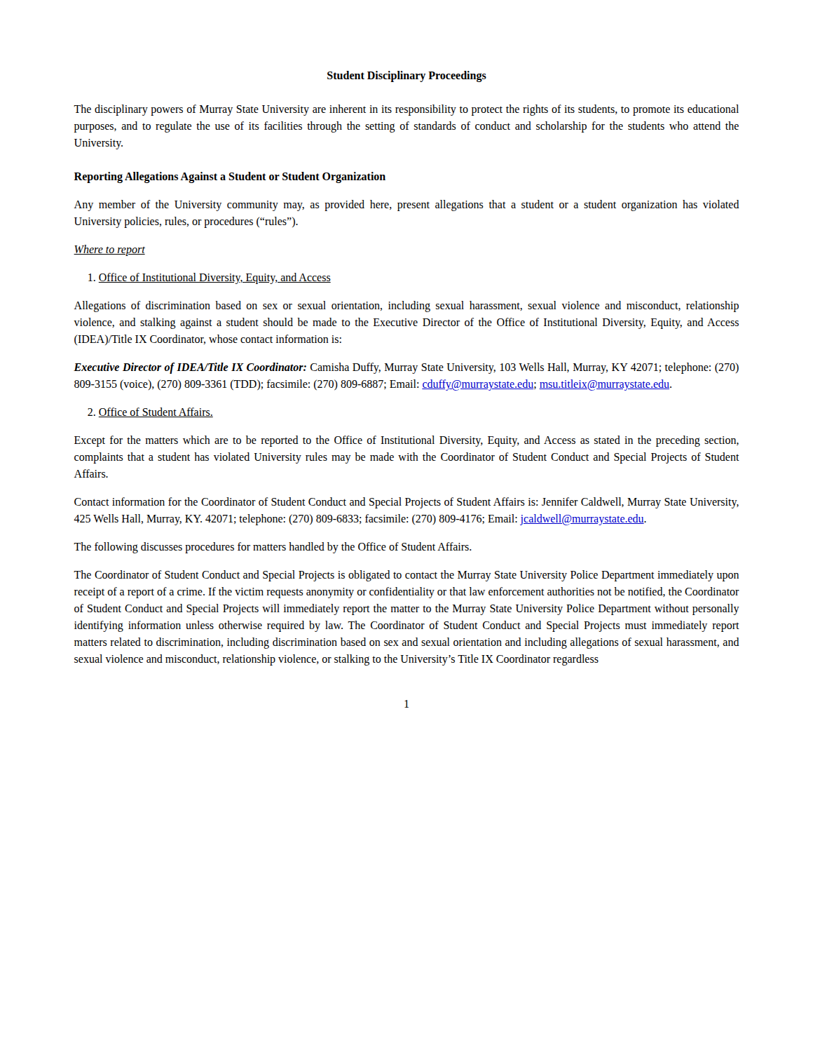Student Disciplinary Proceedings
The disciplinary powers of Murray State University are inherent in its responsibility to protect the rights of its students, to promote its educational purposes, and to regulate the use of its facilities through the setting of standards of conduct and scholarship for the students who attend the University.
Reporting Allegations Against a Student or Student Organization
Any member of the University community may, as provided here, present allegations that a student or a student organization has violated University policies, rules, or procedures (“rules”).
Where to report
Office of Institutional Diversity, Equity, and Access
Allegations of discrimination based on sex or sexual orientation, including sexual harassment, sexual violence and misconduct, relationship violence, and stalking against a student should be made to the Executive Director of the Office of Institutional Diversity, Equity, and Access (IDEA)/Title IX Coordinator, whose contact information is:
Executive Director of IDEA/Title IX Coordinator: Camisha Duffy, Murray State University, 103 Wells Hall, Murray, KY 42071; telephone: (270) 809-3155 (voice), (270) 809-3361 (TDD); facsimile: (270) 809-6887; Email: cduffy@murraystate.edu; msu.titleix@murraystate.edu.
Office of Student Affairs.
Except for the matters which are to be reported to the Office of Institutional Diversity, Equity, and Access as stated in the preceding section, complaints that a student has violated University rules may be made with the Coordinator of Student Conduct and Special Projects of Student Affairs.
Contact information for the Coordinator of Student Conduct and Special Projects of Student Affairs is: Jennifer Caldwell, Murray State University, 425 Wells Hall, Murray, KY. 42071; telephone: (270) 809-6833; facsimile: (270) 809-4176; Email: jcaldwell@murraystate.edu.
The following discusses procedures for matters handled by the Office of Student Affairs.
The Coordinator of Student Conduct and Special Projects is obligated to contact the Murray State University Police Department immediately upon receipt of a report of a crime. If the victim requests anonymity or confidentiality or that law enforcement authorities not be notified, the Coordinator of Student Conduct and Special Projects will immediately report the matter to the Murray State University Police Department without personally identifying information unless otherwise required by law. The Coordinator of Student Conduct and Special Projects must immediately report matters related to discrimination, including discrimination based on sex and sexual orientation and including allegations of sexual harassment, and sexual violence and misconduct, relationship violence, or stalking to the University’s Title IX Coordinator regardless
1